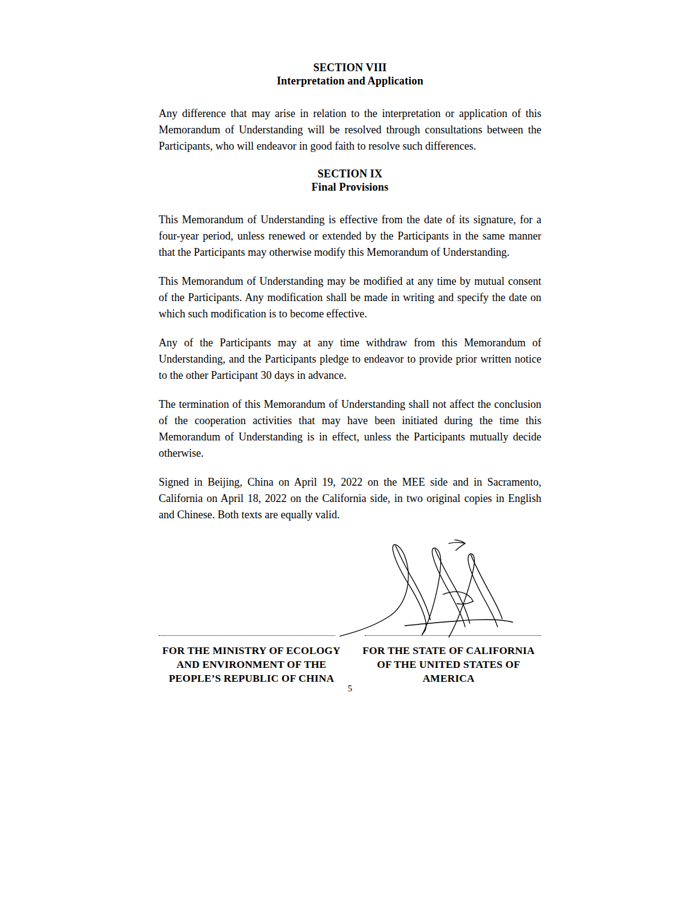SECTION VIII Interpretation and Application
Any difference that may arise in relation to the interpretation or application of this Memorandum of Understanding will be resolved through consultations between the Participants, who will endeavor in good faith to resolve such differences.
SECTION IX Final Provisions
This Memorandum of Understanding is effective from the date of its signature, for a four-year period, unless renewed or extended by the Participants in the same manner that the Participants may otherwise modify this Memorandum of Understanding.
This Memorandum of Understanding may be modified at any time by mutual consent of the Participants. Any modification shall be made in writing and specify the date on which such modification is to become effective.
Any of the Participants may at any time withdraw from this Memorandum of Understanding, and the Participants pledge to endeavor to provide prior written notice to the other Participant 30 days in advance.
The termination of this Memorandum of Understanding shall not affect the conclusion of the cooperation activities that may have been initiated during the time this Memorandum of Understanding is in effect, unless the Participants mutually decide otherwise.
Signed in Beijing, China on April 19, 2022 on the MEE side and in Sacramento, California on April 18, 2022 on the California side, in two original copies in English and Chinese. Both texts are equally valid.
FOR THE MINISTRY OF ECOLOGY
AND ENVIRONMENT OF THE
PEOPLE’S REPUBLIC OF CHINA
FOR THE STATE OF CALIFORNIA
OF THE UNITED STATES OF
AMERICA
5